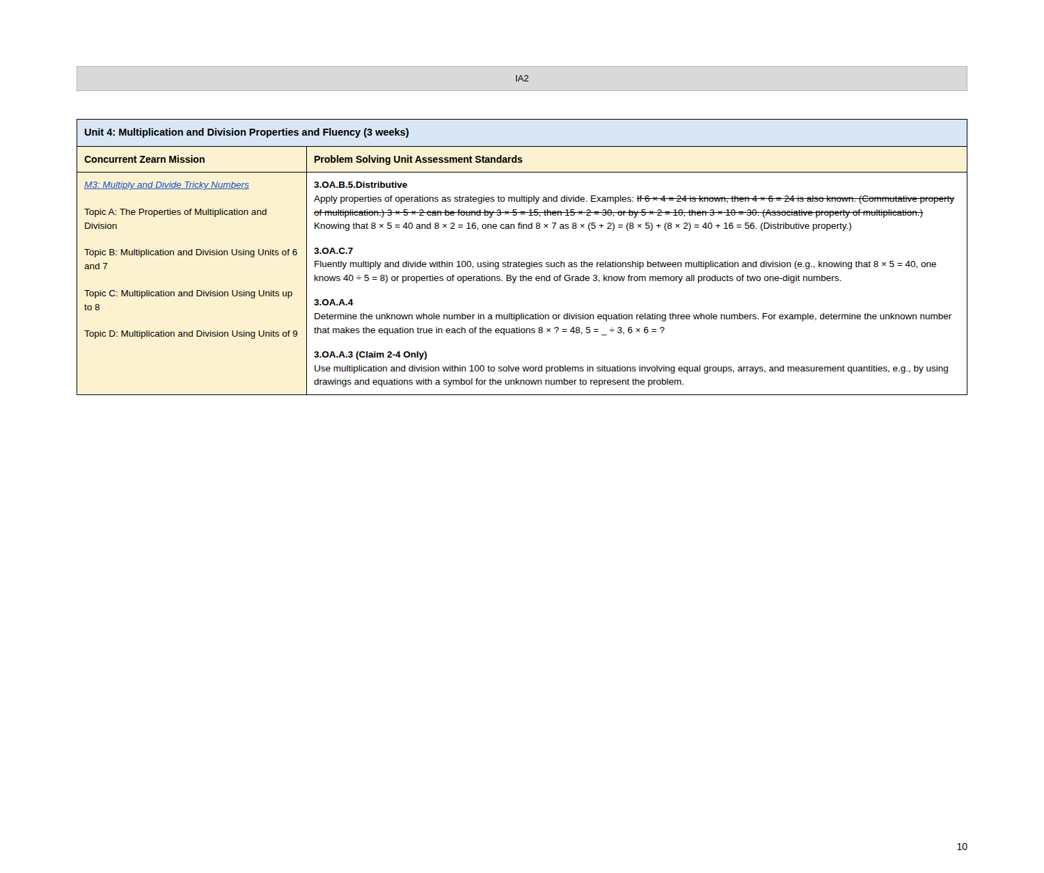IA2
| Unit 4: Multiplication and Division Properties and Fluency (3 weeks) |
| Concurrent Zearn Mission | Problem Solving Unit Assessment Standards |
| M3: Multiply and Divide Tricky Numbers Topic A: The Properties of Multiplication and Division Topic B: Multiplication and Division Using Units of 6 and 7 Topic C: Multiplication and Division Using Units up to 8 Topic D: Multiplication and Division Using Units of 9 | 3.OA.B.5.Distributive Apply properties of operations as strategies to multiply and divide. Examples: If 6 × 4 = 24 is known, then 4 × 6 = 24 is also known. (Commutative property of multiplication.) 3 × 5 × 2 can be found by 3 × 5 = 15, then 15 × 2 = 30, or by 5 × 2 = 10, then 3 × 10 = 30. (Associative property of multiplication.) Knowing that 8 × 5 = 40 and 8 × 2 = 16, one can find 8 × 7 as 8 × (5 + 2) = (8 × 5) + (8 × 2) = 40 + 16 = 56. (Distributive property.) 3.OA.C.7 Fluently multiply and divide within 100, using strategies such as the relationship between multiplication and division (e.g., knowing that 8 × 5 = 40, one knows 40 ÷ 5 = 8) or properties of operations. By the end of Grade 3, know from memory all products of two one-digit numbers. 3.OA.A.4 Determine the unknown whole number in a multiplication or division equation relating three whole numbers. For example, determine the unknown number that makes the equation true in each of the equations 8 × ? = 48, 5 = _ ÷ 3, 6 × 6 = ? 3.OA.A.3 (Claim 2-4 Only) Use multiplication and division within 100 to solve word problems in situations involving equal groups, arrays, and measurement quantities, e.g., by using drawings and equations with a symbol for the unknown number to represent the problem. |
10